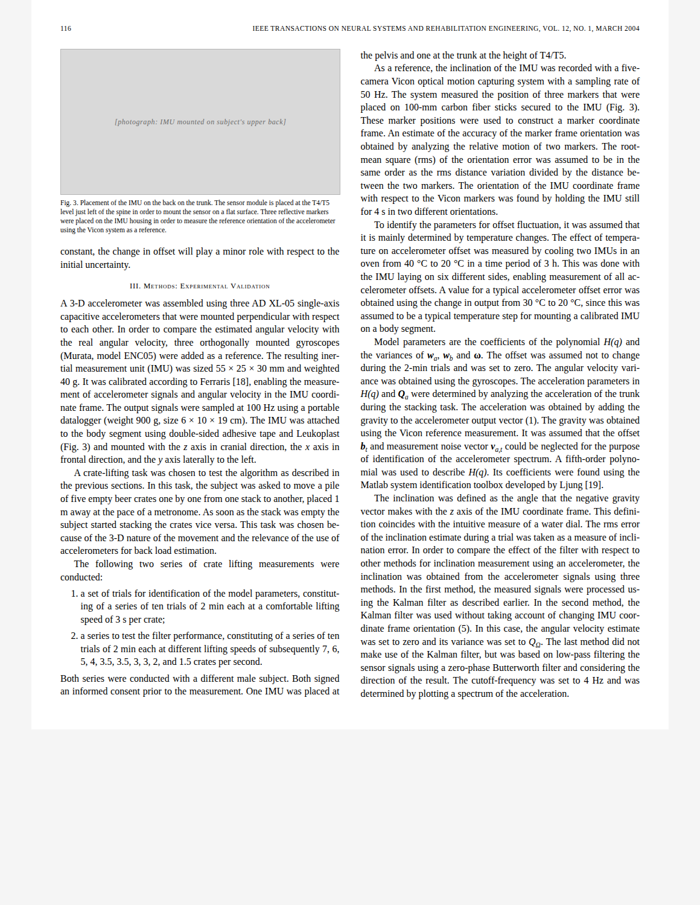116 IEEE Transactions on Neural Systems and Rehabilitation Engineering, Vol. 12, No. 1, March 2004
[photograph: IMU mounted on subject's upper back]
Fig. 3. Placement of the IMU on the back on the trunk. The sensor module is placed at the T4/T5 level just left of the spine in order to mount the sensor on a flat surface. Three reflective markers were placed on the IMU housing in order to measure the reference orientation of the accelerometer using the Vicon system as a reference.
constant, the change in offset will play a minor role with respect to the initial uncertainty.
III. Methods: Experimental Validation
A 3-D accelerometer was assembled using three AD XL-05 single-axis capacitive accelerometers that were mounted perpendicular with respect to each other. In order to compare the estimated angular velocity with the real angular velocity, three orthogonally mounted gyroscopes (Murata, model ENC05) were added as a reference. The resulting inertial measurement unit (IMU) was sized 55 × 25 × 30 mm and weighted 40 g. It was calibrated according to Ferraris [18], enabling the measurement of accelerometer signals and angular velocity in the IMU coordinate frame. The output signals were sampled at 100 Hz using a portable datalogger (weight 900 g, size 6 × 10 × 19 cm). The IMU was attached to the body segment using double-sided adhesive tape and Leukoplast (Fig. 3) and mounted with the z axis in cranial direction, the x axis in frontal direction, and the y axis laterally to the left.
A crate-lifting task was chosen to test the algorithm as described in the previous sections. In this task, the subject was asked to move a pile of five empty beer crates one by one from one stack to another, placed 1 m away at the pace of a metronome. As soon as the stack was empty the subject started stacking the crates vice versa. This task was chosen because of the 3-D nature of the movement and the relevance of the use of accelerometers for back load estimation.
The following two series of crate lifting measurements were conducted:
a set of trials for identification of the model parameters, constituting of a series of ten trials of 2 min each at a comfortable lifting speed of 3 s per crate;
a series to test the filter performance, constituting of a series of ten trials of 2 min each at different lifting speeds of subsequently 7, 6, 5, 4, 3.5, 3.5, 3, 3, 2, and 1.5 crates per second.
Both series were conducted with a different male subject. Both signed an informed consent prior to the measurement. One IMU was placed at the pelvis and one at the trunk at the height of T4/T5.
As a reference, the inclination of the IMU was recorded with a five-camera Vicon optical motion capturing system with a sampling rate of 50 Hz. The system measured the position of three markers that were placed on 100-mm carbon fiber sticks secured to the IMU (Fig. 3). These marker positions were used to construct a marker coordinate frame. An estimate of the accuracy of the marker frame orientation was obtained by analyzing the relative motion of two markers. The root-mean square (rms) of the orientation error was assumed to be in the same order as the rms distance variation divided by the distance between the two markers. The orientation of the IMU coordinate frame with respect to the Vicon markers was found by holding the IMU still for 4 s in two different orientations.
To identify the parameters for offset fluctuation, it was assumed that it is mainly determined by temperature changes. The effect of temperature on accelerometer offset was measured by cooling two IMUs in an oven from 40 °C to 20 °C in a time period of 3 h. This was done with the IMU laying on six different sides, enabling measurement of all accelerometer offsets. A value for a typical accelerometer offset error was obtained using the change in output from 30 °C to 20 °C, since this was assumed to be a typical temperature step for mounting a calibrated IMU on a body segment.
Model parameters are the coefficients of the polynomial H(q) and the variances of wa, wb and ω. The offset was assumed not to change during the 2-min trials and was set to zero. The angular velocity variance was obtained using the gyroscopes. The acceleration parameters in H(q) and Qa were determined by analyzing the acceleration of the trunk during the stacking task. The acceleration was obtained by adding the gravity to the accelerometer output vector (1). The gravity was obtained using the Vicon reference measurement. It was assumed that the offset bt and measurement noise vector va,t could be neglected for the purpose of identification of the accelerometer spectrum. A fifth-order polynomial was used to describe H(q). Its coefficients were found using the Matlab system identification toolbox developed by Ljung [19].
The inclination was defined as the angle that the negative gravity vector makes with the z axis of the IMU coordinate frame. This definition coincides with the intuitive measure of a water dial. The rms error of the inclination estimate during a trial was taken as a measure of inclination error. In order to compare the effect of the filter with respect to other methods for inclination measurement using an accelerometer, the inclination was obtained from the accelerometer signals using three methods. In the first method, the measured signals were processed using the Kalman filter as described earlier. In the second method, the Kalman filter was used without taking account of changing IMU coordinate frame orientation (5). In this case, the angular velocity estimate was set to zero and its variance was set to QΩ. The last method did not make use of the Kalman filter, but was based on low-pass filtering the sensor signals using a zero-phase Butterworth filter and considering the direction of the result. The cutoff-frequency was set to 4 Hz and was determined by plotting a spectrum of the acceleration.